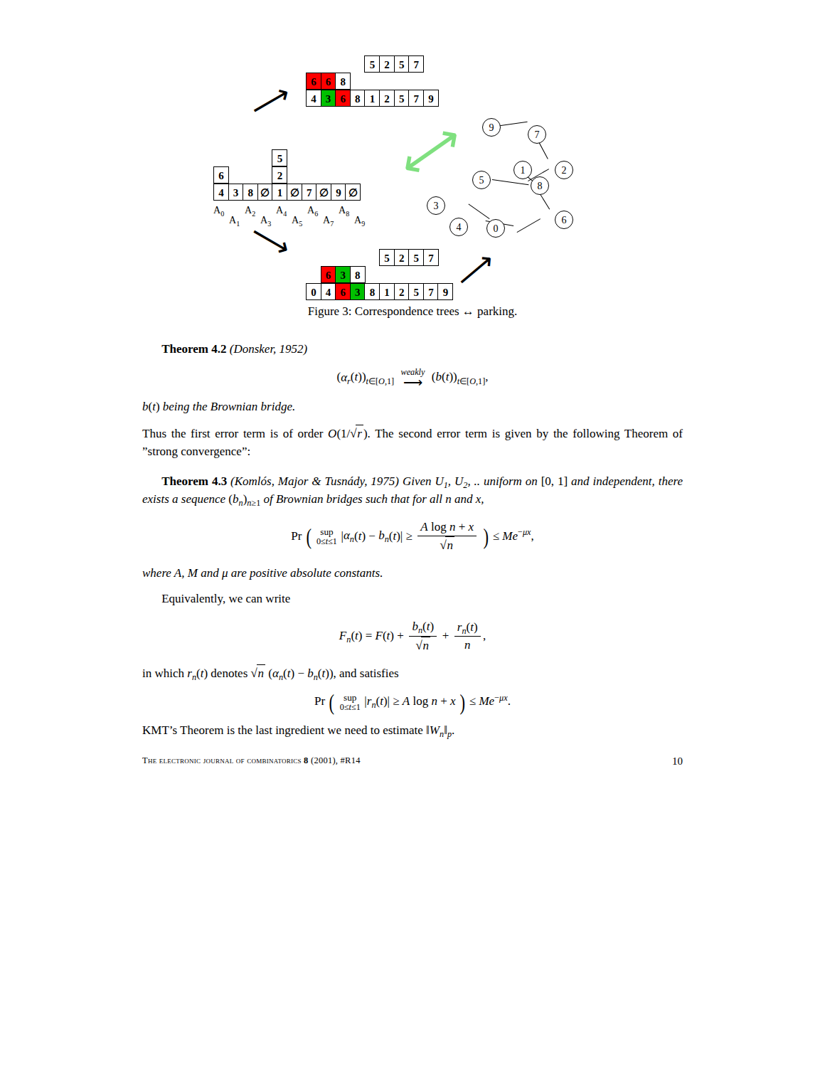5
2
5
7
6
6
8
4
3
6
8
1
2
5
7
9
5
6
2
4
3
8
∅
1
∅
7
∅
9
∅
A0 A1 A2 A3 A4 A5 A6 A7 A8 A9
5
2
5
7
6
3
8
0
4
6
3
8
1
2
5
7
9
9
7
2
1
5
8
3
6
0
4
⟶
⟶
⟶
⟷
Figure 3: Correspondence trees ↔ parking.
Theorem 4.2 (Donsker, 1952)
(αr(t))t∈[O,1] weakly⟶ (b(t))t∈[O,1],
b(t) being the Brownian bridge.
Thus the first error term is of order O(1/√r). The second error term is given by the following Theorem of ”strong convergence”:
Theorem 4.3 (Komlós, Major & Tusnády, 1975) Given U1, U2, .. uniform on [0, 1] and independent, there exists a sequence (bn)n≥1 of Brownian bridges such that for all n and x,
Pr ( sup 0≤t≤1 |αn(t) − bn(t)| ≥ A log n + x√n ) ≤ Me−μx,
where A, M and μ are positive absolute constants.
Equivalently, we can write
Fn(t) = F(t) + bn(t)√n + rn(t) n,
in which rn(t) denotes √n (αn(t) − bn(t)), and satisfies
Pr ( sup 0≤t≤1 |rn(t)| ≥ A log n + x ) ≤ Me−μx.
KMT’s Theorem is the last ingredient we need to estimate ‖Wn‖p.
The electronic journal of combinatorics 8 (2001), #R14 10